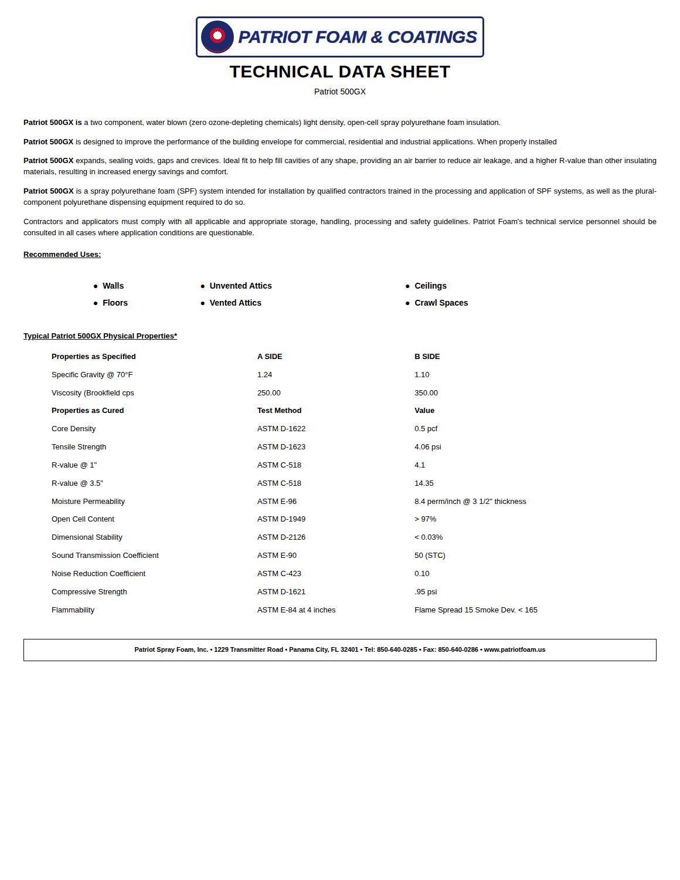PATRIOT FOAM & COATINGS
TECHNICAL DATA SHEET
Patriot 500GX
Patriot 500GX is a two component, water blown (zero ozone-depleting chemicals) light density, open-cell spray polyurethane foam insulation.
Patriot 500GX is designed to improve the performance of the building envelope for commercial, residential and industrial applications. When properly installed
Patriot 500GX expands, sealing voids, gaps and crevices. Ideal fit to help fill cavities of any shape, providing an air barrier to reduce air leakage, and a higher R-value than other insulating materials, resulting in increased energy savings and comfort.
Patriot 500GX is a spray polyurethane foam (SPF) system intended for installation by qualified contractors trained in the processing and application of SPF systems, as well as the plural-component polyurethane dispensing equipment required to do so.
Contractors and applicators must comply with all applicable and appropriate storage, handling, processing and safety guidelines. Patriot Foam's technical service personnel should be consulted in all cases where application conditions are questionable.
Recommended Uses:
| ● Walls | ● Unvented Attics | ● Ceilings |
| ● Floors | ● Vented Attics | ● Crawl Spaces |
Typical Patriot 500GX Physical Properties*
| Properties as Specified | A SIDE | B SIDE |
| Specific Gravity @ 70°F | 1.24 | 1.10 |
| Viscosity (Brookfield cps | 250.00 | 350.00 |
| Properties as Cured | Test Method | Value |
| Core Density | ASTM D-1622 | 0.5 pcf |
| Tensile Strength | ASTM D-1623 | 4.06 psi |
| R-value @ 1" | ASTM C-518 | 4.1 |
| R-value @ 3.5" | ASTM C-518 | 14.35 |
| Moisture Permeability | ASTM E-96 | 8.4 perm/inch @ 3 1/2" thickness |
| Open Cell Content | ASTM D-1949 | > 97% |
| Dimensional Stability | ASTM D-2126 | < 0.03% |
| Sound Transmission Coefficient | ASTM E-90 | 50 (STC) |
| Noise Reduction Coefficient | ASTM C-423 | 0.10 |
| Compressive Strength | ASTM D-1621 | .95 psi |
| Flammability | ASTM E-84 at 4 inches | Flame Spread 15 Smoke Dev. < 165 |
Patriot Spray Foam, Inc. • 1229 Transmitter Road • Panama City, FL 32401 • Tel: 850-640-0285 • Fax: 850-640-0286 • www.patriotfoam.us